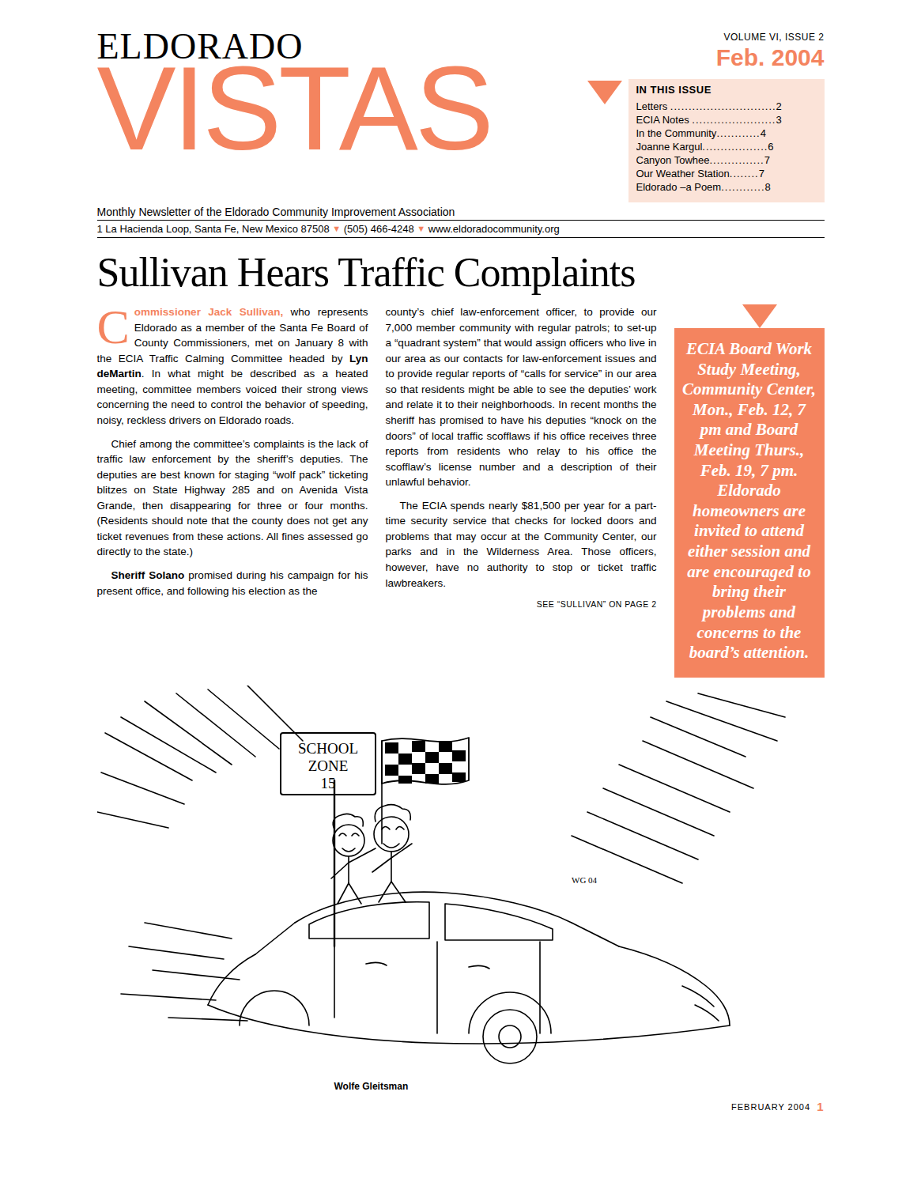ELDORADO
VISTAS
VOLUME VI, ISSUE 2
Feb. 2004
IN THIS ISSUE
Letters ............................. 2
ECIA Notes ....................... 3
In the Community............ 4
Joanne Kargul.................. 6
Canyon Towhee............... 7
Our Weather Station........ 7
Eldorado –a Poem............ 8
Monthly Newsletter of the Eldorado Community Improvement Association
1 La Hacienda Loop, Santa Fe, New Mexico 87508 ▼ (505) 466-4248 ▼ www.eldoradocommunity.org
Sullivan Hears Traffic Complaints
Commissioner Jack Sullivan, who represents Eldorado as a member of the Santa Fe Board of County Commissioners, met on January 8 with the ECIA Traffic Calming Committee headed by Lyn deMartin. In what might be described as a heated meeting, committee members voiced their strong views concerning the need to control the behavior of speeding, noisy, reckless drivers on Eldorado roads.
Chief among the committee’s complaints is the lack of traffic law enforcement by the sheriff’s deputies. The deputies are best known for staging “wolf pack” ticketing blitzes on State Highway 285 and on Avenida Vista Grande, then disappearing for three or four months. (Residents should note that the county does not get any ticket revenues from these actions. All fines assessed go directly to the state.)
Sheriff Solano promised during his campaign for his present office, and following his election as the
county’s chief law-enforcement officer, to provide our 7,000 member community with regular patrols; to set-up a “quadrant system” that would assign officers who live in our area as our contacts for law-enforcement issues and to provide regular reports of “calls for service” in our area so that residents might be able to see the deputies’ work and relate it to their neighborhoods. In recent months the sheriff has promised to have his deputies “knock on the doors” of local traffic scofflaws if his office receives three reports from residents who relay to his office the scofflaw’s license number and a description of their unlawful behavior.
The ECIA spends nearly $81,500 per year for a part-time security service that checks for locked doors and problems that may occur at the Community Center, our parks and in the Wilderness Area. Those officers, however, have no authority to stop or ticket traffic lawbreakers.
SEE “SULLIVAN” ON PAGE 2
ECIA Board Work Study Meeting, Community Center, Mon., Feb. 12, 7 pm and Board Meeting Thurs., Feb. 19, 7 pm. Eldorado homeowners are invited to attend either session and are encouraged to bring their problems and concerns to the board’s attention.
SCHOOL ZONE 15 WG 04
Wolfe Gleitsman
FEBRUARY 2004 1